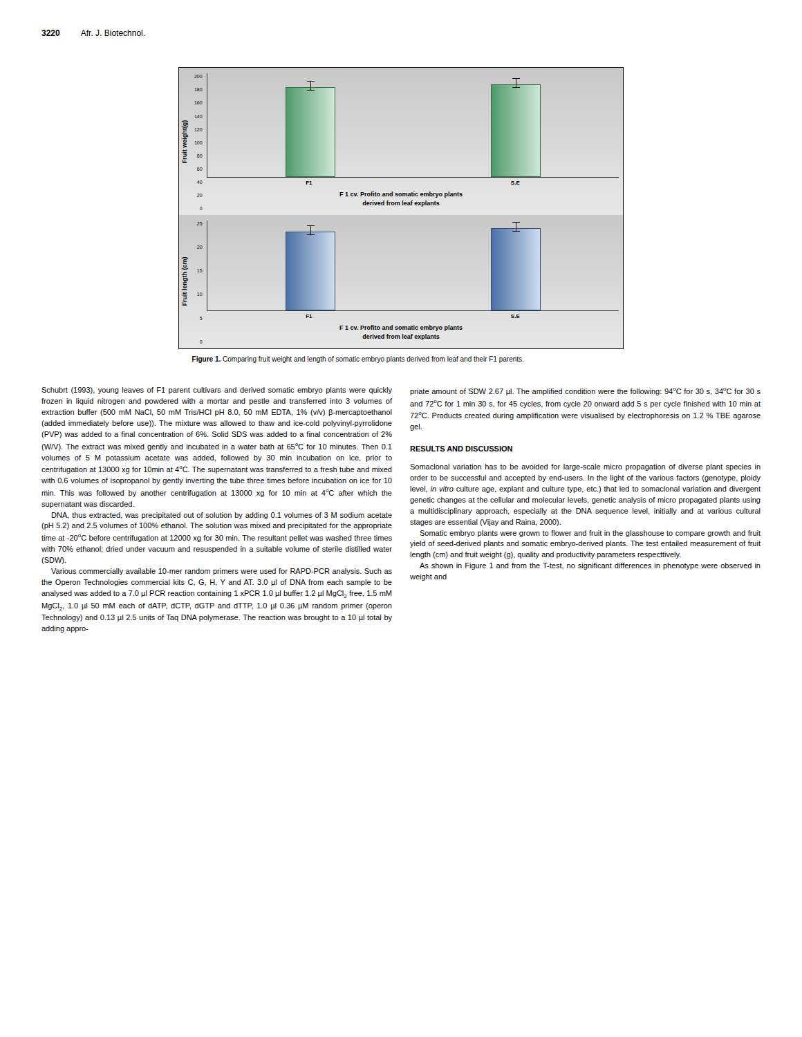3220 Afr. J. Biotechnol.
Fruit weight(g)
200 180 160 140 120 100 80 60 40 20 0
F1 S.E
F 1 cv. Profito and somatic embryo plants
derived from leaf explants
Fruit length (cm)
25 20 15 10 5 0
F1 S.E
F 1 cv. Profito and somatic embryo plants
derived from leaf explants
Figure 1. Comparing fruit weight and length of somatic embryo plants derived from leaf and their F1 parents.
Schubrt (1993), young leaves of F1 parent cultivars and derived somatic embryo plants were quickly frozen in liquid nitrogen and powdered with a mortar and pestle and transferred into 3 volumes of extraction buffer (500 mM NaCl, 50 mM Tris/HCl pH 8.0, 50 mM EDTA, 1% (v/v) β-mercaptoethanol (added immediately before use)). The mixture was allowed to thaw and ice-cold polyvinyl-pyrrolidone (PVP) was added to a final concentration of 6%. Solid SDS was added to a final concentration of 2% (W/V). The extract was mixed gently and incubated in a water bath at 65oC for 10 minutes. Then 0.1 volumes of 5 M potassium acetate was added, followed by 30 min incubation on ice, prior to centrifugation at 13000 xg for 10min at 4oC. The supernatant was transferred to a fresh tube and mixed with 0.6 volumes of isopropanol by gently inverting the tube three times before incubation on ice for 10 min. This was followed by another centrifugation at 13000 xg for 10 min at 4oC after which the supernatant was discarded.
DNA, thus extracted, was precipitated out of solution by adding 0.1 volumes of 3 M sodium acetate (pH 5.2) and 2.5 volumes of 100% ethanol. The solution was mixed and precipitated for the appropriate time at -20oC before centrifugation at 12000 xg for 30 min. The resultant pellet was washed three times with 70% ethanol; dried under vacuum and resuspended in a suitable volume of sterile distilled water (SDW).
Various commercially available 10-mer random primers were used for RAPD-PCR analysis. Such as the Operon Technologies commercial kits C, G, H, Y and AT. 3.0 µl of DNA from each sample to be analysed was added to a 7.0 µl PCR reaction containing 1 xPCR 1.0 µl buffer 1.2 µl MgCl2 free, 1.5 mM MgCl2, 1.0 µl 50 mM each of dATP, dCTP, dGTP and dTTP, 1.0 µl 0.36 µM random primer (operon Technology) and 0.13 µl 2.5 units of Taq DNA polymerase. The reaction was brought to a 10 µl total by adding appro-
priate amount of SDW 2.67 µl. The amplified condition were the following: 94oC for 30 s, 34oC for 30 s and 72oC for 1 min 30 s, for 45 cycles, from cycle 20 onward add 5 s per cycle finished with 10 min at 72oC. Products created during amplification were visualised by electrophoresis on 1.2 % TBE agarose gel.
RESULTS AND DISCUSSION
Somaclonal variation has to be avoided for large-scale micro propagation of diverse plant species in order to be successful and accepted by end-users. In the light of the various factors (genotype, ploidy level, in vitro culture age, explant and culture type, etc.) that led to somaclonal variation and divergent genetic changes at the cellular and molecular levels, genetic analysis of micro propagated plants using a multidisciplinary approach, especially at the DNA sequence level, initially and at various cultural stages are essential (Vijay and Raina, 2000).
Somatic embryo plants were grown to flower and fruit in the glasshouse to compare growth and fruit yield of seed-derived plants and somatic embryo-derived plants. The test entailed measurement of fruit length (cm) and fruit weight (g), quality and productivity parameters respecttively.
As shown in Figure 1 and from the T-test, no significant differences in phenotype were observed in weight and